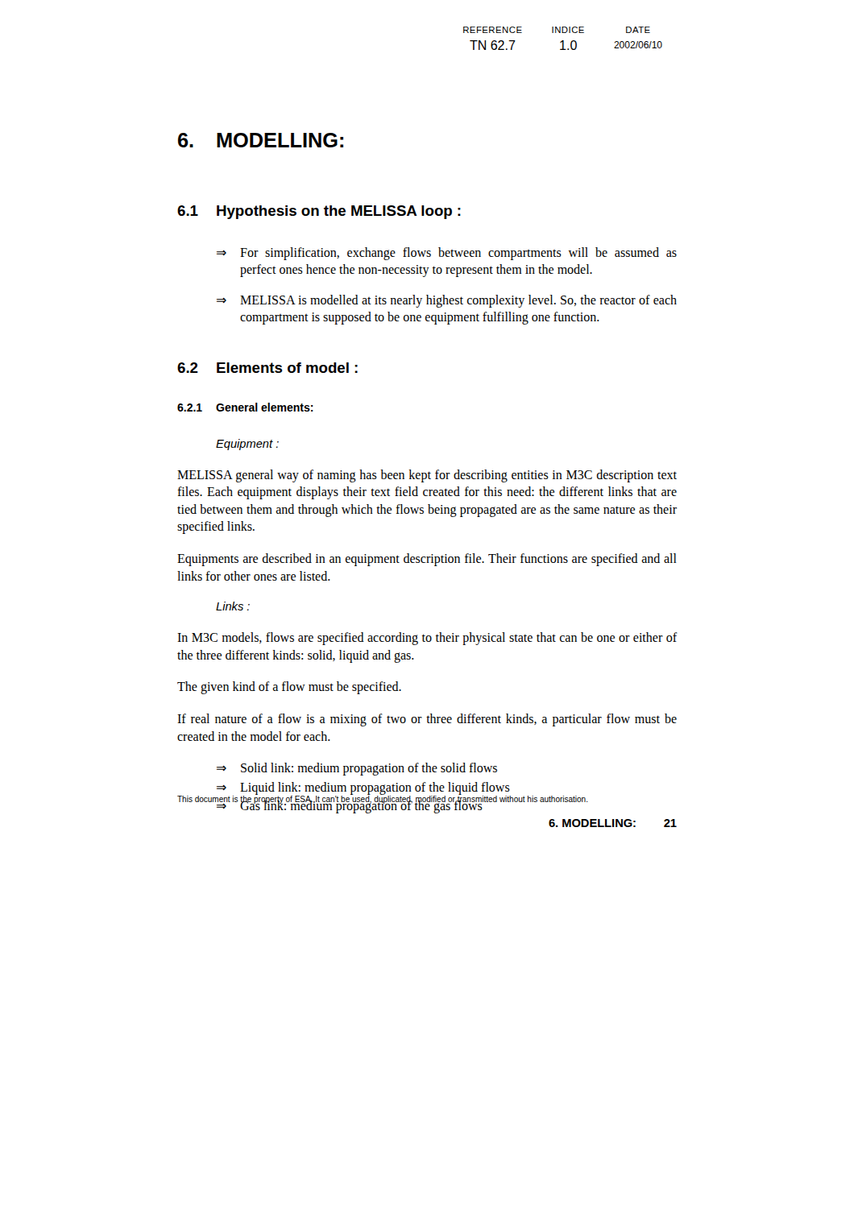| REFERENCE | INDICE | DATE |
| --- | --- | --- |
| TN 62.7 | 1.0 | 2002/06/10 |
6. MODELLING:
6.1 Hypothesis on the MELISSA loop :
For simplification, exchange flows between compartments will be assumed as perfect ones hence the non-necessity to represent them in the model.
MELISSA is modelled at its nearly highest complexity level. So, the reactor of each compartment is supposed to be one equipment fulfilling one function.
6.2 Elements of model :
6.2.1 General elements:
Equipment :
MELISSA general way of naming has been kept for describing entities in M3C description text files. Each equipment displays their text field created for this need: the different links that are tied between them and through which the flows being propagated are as the same nature as their specified links.
Equipments are described in an equipment description file. Their functions are specified and all links for other ones are listed.
Links :
In M3C models, flows are specified according to their physical state that can be one or either of the three different kinds: solid, liquid and gas.
The given kind of a flow must be specified.
If real nature of a flow is a mixing of two or three different kinds, a particular flow must be created in the model for each.
Solid link: medium propagation of the solid flows
Liquid link: medium propagation of the liquid flows
Gas link: medium propagation of the gas flows
This document is the property of ESA. It can't be used, duplicated, modified or transmitted without his authorisation.
6. MODELLING:21